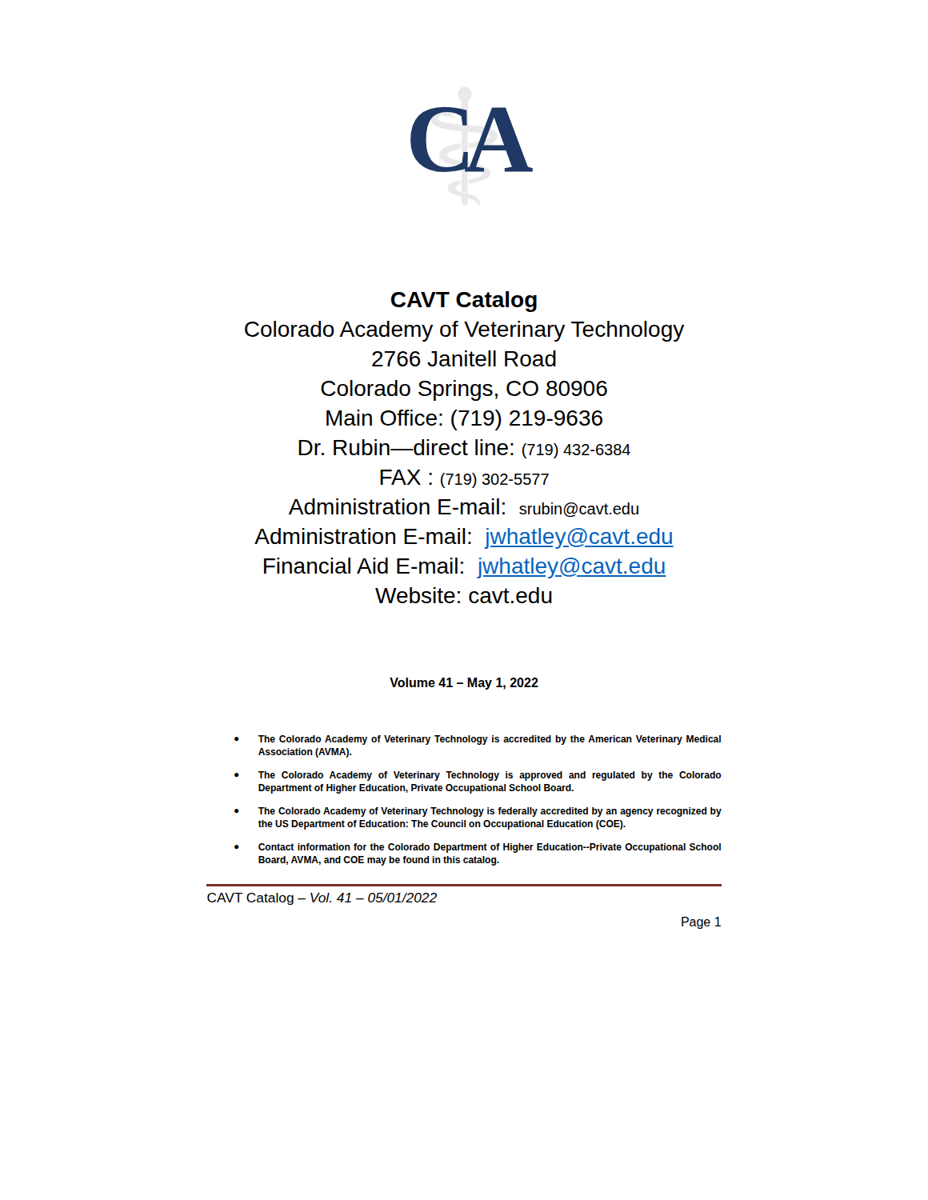⚕ CA
CAVT Catalog
Colorado Academy of Veterinary Technology
2766 Janitell Road
Colorado Springs, CO 80906
Main Office: (719) 219-9636
Dr. Rubin—direct line: (719) 432-6384
FAX : (719) 302-5577
Administration E-mail: srubin@cavt.edu
Administration E-mail: jwhatley@cavt.edu
Financial Aid E-mail: jwhatley@cavt.edu
Website: cavt.edu
Volume 41 – May 1, 2022
The Colorado Academy of Veterinary Technology is accredited by the American Veterinary Medical Association (AVMA).
The Colorado Academy of Veterinary Technology is approved and regulated by the Colorado Department of Higher Education, Private Occupational School Board.
The Colorado Academy of Veterinary Technology is federally accredited by an agency recognized by the US Department of Education: The Council on Occupational Education (COE).
Contact information for the Colorado Department of Higher Education--Private Occupational School Board, AVMA, and COE may be found in this catalog.
CAVT Catalog – Vol. 41 – 05/01/2022
Page 1